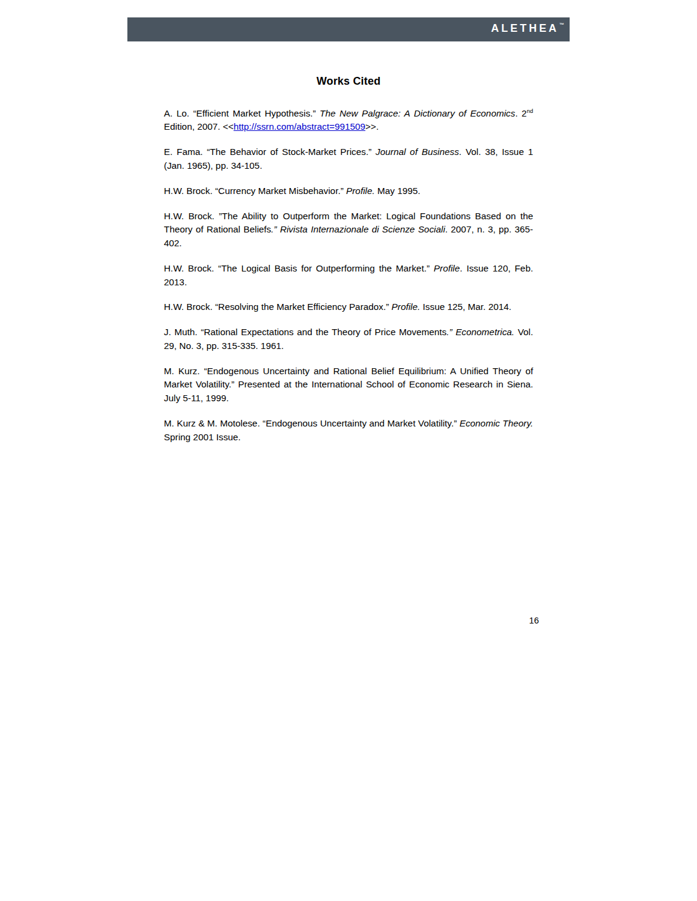ALETHEA™
Works Cited
A. Lo. “Efficient Market Hypothesis.” The New Palgrace: A Dictionary of Economics. 2nd Edition, 2007. <<http://ssrn.com/abstract=991509>>.
E. Fama. “The Behavior of Stock-Market Prices.” Journal of Business. Vol. 38, Issue 1 (Jan. 1965), pp. 34-105.
H.W. Brock. “Currency Market Misbehavior.” Profile. May 1995.
H.W. Brock. ”The Ability to Outperform the Market: Logical Foundations Based on the Theory of Rational Beliefs.” Rivista Internazionale di Scienze Sociali. 2007, n. 3, pp. 365-402.
H.W. Brock. “The Logical Basis for Outperforming the Market.” Profile. Issue 120, Feb. 2013.
H.W. Brock. “Resolving the Market Efficiency Paradox.” Profile. Issue 125, Mar. 2014.
J. Muth. “Rational Expectations and the Theory of Price Movements.” Econometrica. Vol. 29, No. 3, pp. 315-335. 1961.
M. Kurz. “Endogenous Uncertainty and Rational Belief Equilibrium: A Unified Theory of Market Volatility.” Presented at the International School of Economic Research in Siena. July 5-11, 1999.
M. Kurz & M. Motolese. “Endogenous Uncertainty and Market Volatility.” Economic Theory. Spring 2001 Issue.
16